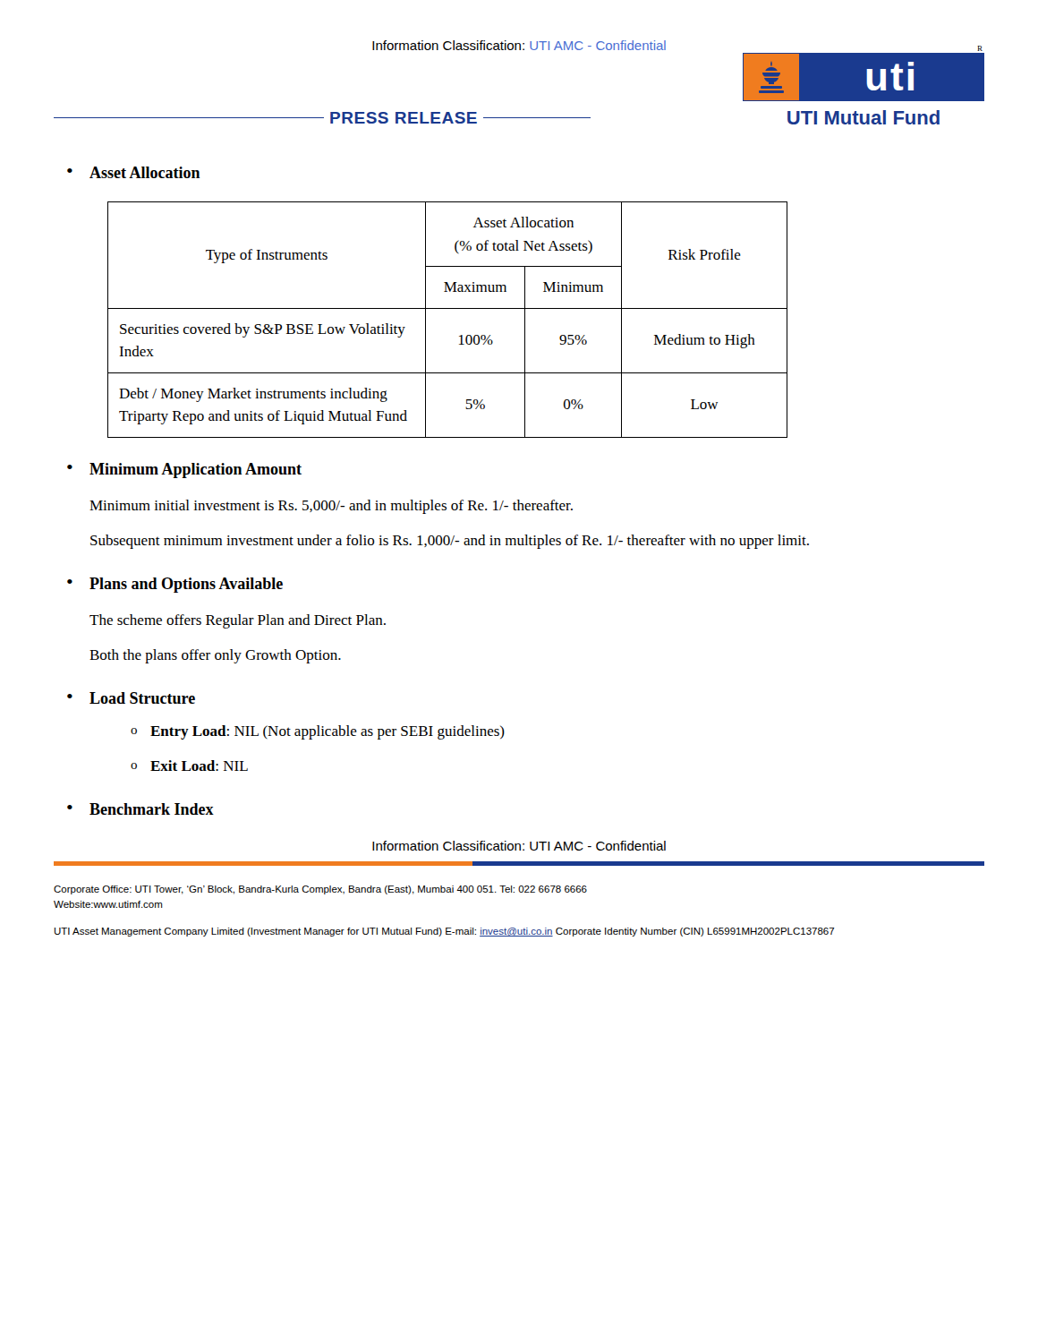Information Classification: UTI AMC - Confidential
R
uti
UTI Mutual Fund
PRESS RELEASE
Asset Allocation
| Type of Instruments | Asset Allocation (% of total Net Assets) | Risk Profile |
| --- | --- | --- |
| Maximum | Minimum |
| Securities covered by S&P BSE Low Volatility Index | 100% | 95% | Medium to High |
| Debt / Money Market instruments including Triparty Repo and units of Liquid Mutual Fund | 5% | 0% | Low |
Minimum Application Amount
Minimum initial investment is Rs. 5,000/- and in multiples of Re. 1/- thereafter.
Subsequent minimum investment under a folio is Rs. 1,000/- and in multiples of Re. 1/- thereafter with no upper limit.
Plans and Options Available
The scheme offers Regular Plan and Direct Plan.
Both the plans offer only Growth Option.
Load Structure
Entry Load: NIL (Not applicable as per SEBI guidelines)
Exit Load: NIL
Benchmark Index
Information Classification: UTI AMC - Confidential
Corporate Office: UTI Tower, ‘Gn’ Block, Bandra-Kurla Complex, Bandra (East), Mumbai 400 051. Tel: 022 6678 6666
Website:www.utimf.com
UTI Asset Management Company Limited (Investment Manager for UTI Mutual Fund) E-mail: invest@uti.co.in Corporate Identity Number (CIN) L65991MH2002PLC137867